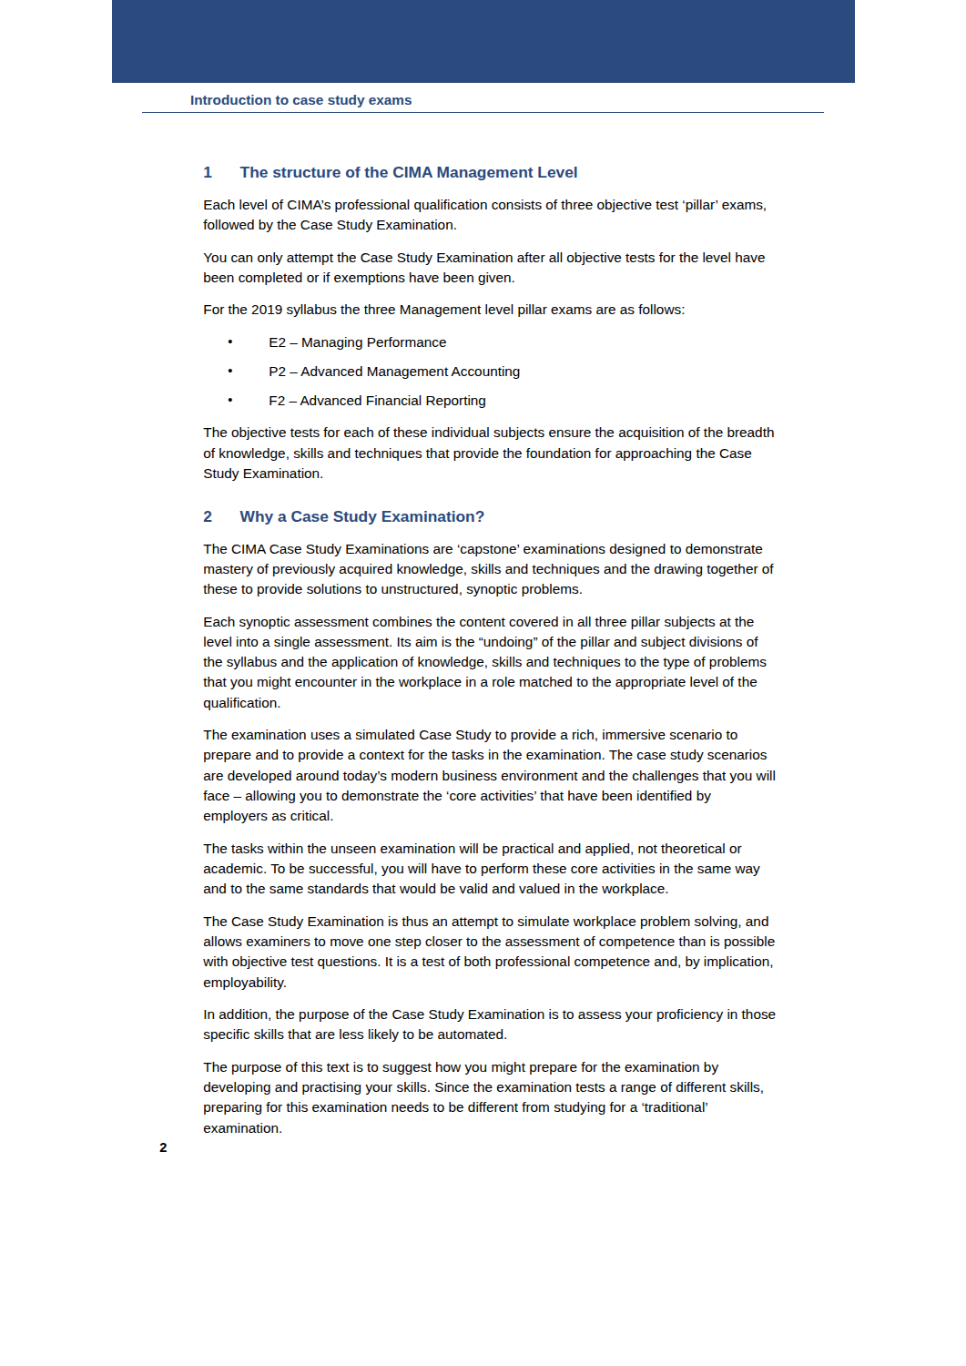Introduction to case study exams
1 The structure of the CIMA Management Level
Each level of CIMA’s professional qualification consists of three objective test ‘pillar’ exams, followed by the Case Study Examination.
You can only attempt the Case Study Examination after all objective tests for the level have been completed or if exemptions have been given.
For the 2019 syllabus the three Management level pillar exams are as follows:
E2 – Managing Performance
P2 – Advanced Management Accounting
F2 – Advanced Financial Reporting
The objective tests for each of these individual subjects ensure the acquisition of the breadth of knowledge, skills and techniques that provide the foundation for approaching the Case Study Examination.
2 Why a Case Study Examination?
The CIMA Case Study Examinations are ‘capstone’ examinations designed to demonstrate mastery of previously acquired knowledge, skills and techniques and the drawing together of these to provide solutions to unstructured, synoptic problems.
Each synoptic assessment combines the content covered in all three pillar subjects at the level into a single assessment. Its aim is the “undoing” of the pillar and subject divisions of the syllabus and the application of knowledge, skills and techniques to the type of problems that you might encounter in the workplace in a role matched to the appropriate level of the qualification.
The examination uses a simulated Case Study to provide a rich, immersive scenario to prepare and to provide a context for the tasks in the examination. The case study scenarios are developed around today’s modern business environment and the challenges that you will face – allowing you to demonstrate the ‘core activities’ that have been identified by employers as critical.
The tasks within the unseen examination will be practical and applied, not theoretical or academic. To be successful, you will have to perform these core activities in the same way and to the same standards that would be valid and valued in the workplace.
The Case Study Examination is thus an attempt to simulate workplace problem solving, and allows examiners to move one step closer to the assessment of competence than is possible with objective test questions. It is a test of both professional competence and, by implication, employability.
In addition, the purpose of the Case Study Examination is to assess your proficiency in those specific skills that are less likely to be automated.
The purpose of this text is to suggest how you might prepare for the examination by developing and practising your skills. Since the examination tests a range of different skills, preparing for this examination needs to be different from studying for a ‘traditional’ examination.
2